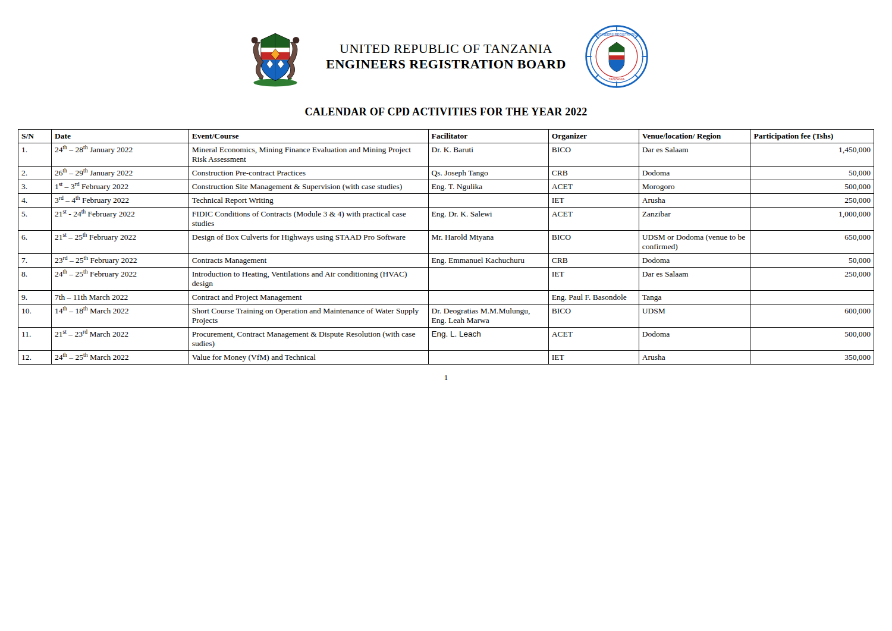UNITED REPUBLIC OF TANZANIA
ENGINEERS REGISTRATION BOARD
ENGINEERS REGISTRATION TANZANIA
CALENDAR OF CPD ACTIVITIES FOR THE YEAR 2022
| S/N | Date | Event/Course | Facilitator | Organizer | Venue/location/ Region | Participation fee (Tshs) |
| --- | --- | --- | --- | --- | --- | --- |
| 1. | 24 th – 28 th January 2022 | Mineral Economics, Mining Finance Evaluation and Mining Project Risk Assessment | Dr. K. Baruti | BICO | Dar es Salaam | 1,450,000 |
| 2. | 26 th – 29 th January 2022 | Construction Pre-contract Practices | Qs. Joseph Tango | CRB | Dodoma | 50,000 |
| 3. | 1 st – 3 rd February 2022 | Construction Site Management & Supervision (with case studies) | Eng. T. Ngulika | ACET | Morogoro | 500,000 |
| 4. | 3 rd – 4 th February 2022 | Technical Report Writing | | IET | Arusha | 250,000 |
| 5. | 21 st - 24 th February 2022 | FIDIC Conditions of Contracts (Module 3 & 4) with practical case studies | Eng. Dr. K. Salewi | ACET | Zanzibar | 1,000,000 |
| 6. | 21 st – 25 th February 2022 | Design of Box Culverts for Highways using STAAD Pro Software | Mr. Harold Mtyana | BICO | UDSM or Dodoma (venue to be confirmed) | 650,000 |
| 7. | 23 rd – 25 th February 2022 | Contracts Management | Eng. Emmanuel Kachuchuru | CRB | Dodoma | 50,000 |
| 8. | 24 th – 25 th February 2022 | Introduction to Heating, Ventilations and Air conditioning (HVAC) design | | IET | Dar es Salaam | 250,000 |
| 9. | 7th – 11th March 2022 | Contract and Project Management | | Eng. Paul F. Basondole | Tanga | |
| 10. | 14 th – 18 th March 2022 | Short Course Training on Operation and Maintenance of Water Supply Projects | Dr. Deogratias M.M.Mulungu, Eng. Leah Marwa | BICO | UDSM | 600,000 |
| 11. | 21 st – 23 rd March 2022 | Procurement, Contract Management & Dispute Resolution (with case sudies) | Eng. L. Leach | ACET | Dodoma | 500,000 |
| 12. | 24 th – 25 th March 2022 | Value for Money (VfM) and Technical | | IET | Arusha | 350,000 |
1